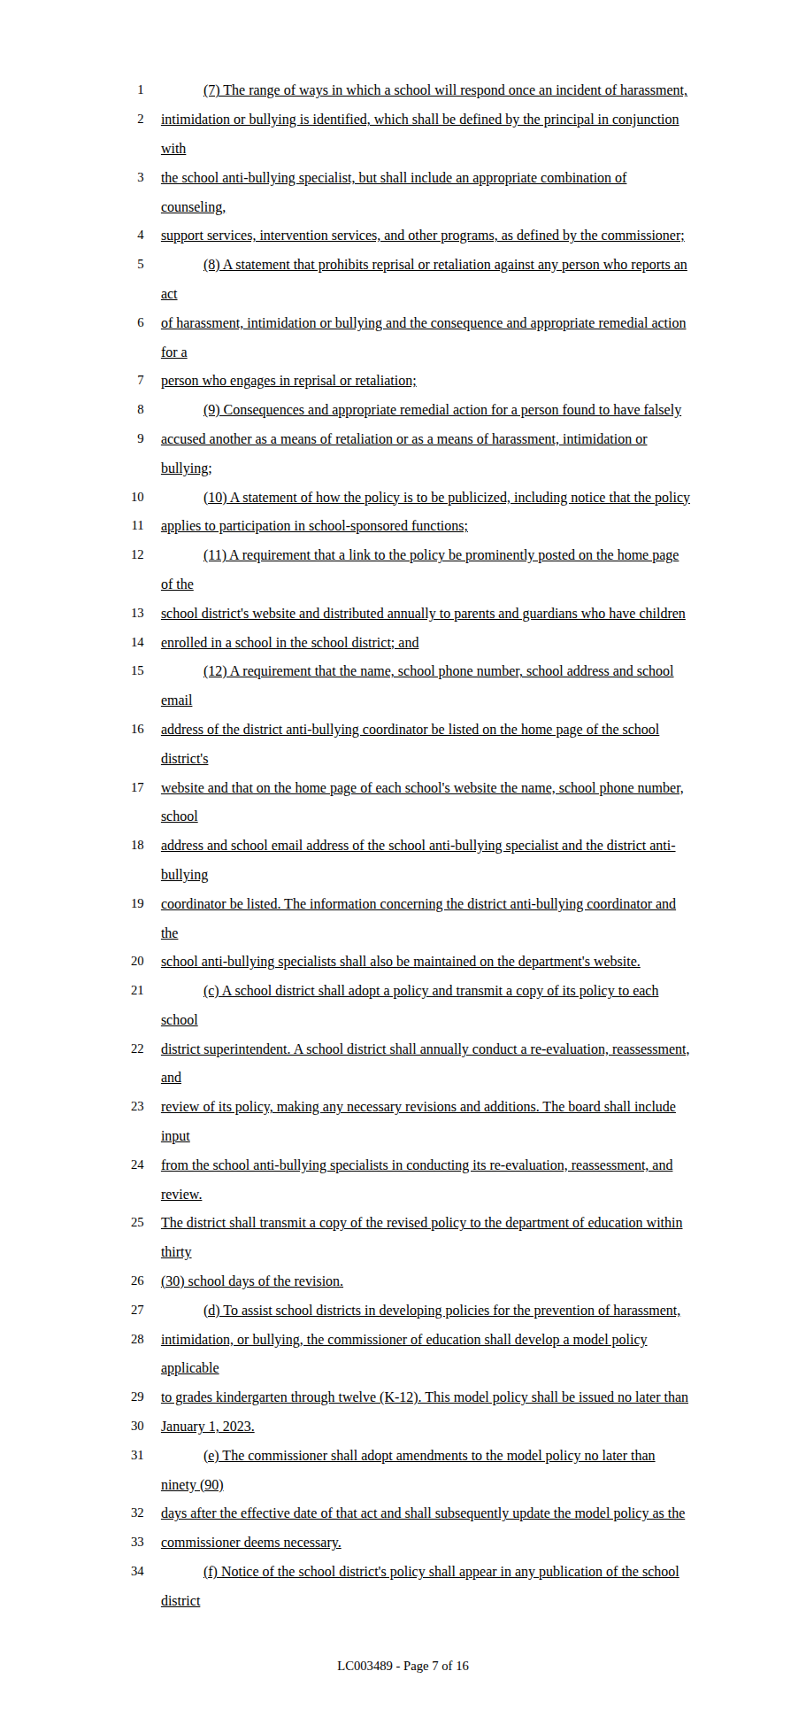(7) The range of ways in which a school will respond once an incident of harassment,
intimidation or bullying is identified, which shall be defined by the principal in conjunction with
the school anti-bullying specialist, but shall include an appropriate combination of counseling,
support services, intervention services, and other programs, as defined by the commissioner;
(8) A statement that prohibits reprisal or retaliation against any person who reports an act
of harassment, intimidation or bullying and the consequence and appropriate remedial action for a
person who engages in reprisal or retaliation;
(9) Consequences and appropriate remedial action for a person found to have falsely
accused another as a means of retaliation or as a means of harassment, intimidation or bullying;
(10) A statement of how the policy is to be publicized, including notice that the policy
applies to participation in school-sponsored functions;
(11) A requirement that a link to the policy be prominently posted on the home page of the
school district's website and distributed annually to parents and guardians who have children
enrolled in a school in the school district; and
(12) A requirement that the name, school phone number, school address and school email
address of the district anti-bullying coordinator be listed on the home page of the school district's
website and that on the home page of each school's website the name, school phone number, school
address and school email address of the school anti-bullying specialist and the district anti-bullying
coordinator be listed. The information concerning the district anti-bullying coordinator and the
school anti-bullying specialists shall also be maintained on the department's website.
(c) A school district shall adopt a policy and transmit a copy of its policy to each school
district superintendent. A school district shall annually conduct a re-evaluation, reassessment, and
review of its policy, making any necessary revisions and additions. The board shall include input
from the school anti-bullying specialists in conducting its re-evaluation, reassessment, and review.
The district shall transmit a copy of the revised policy to the department of education within thirty
(30) school days of the revision.
(d) To assist school districts in developing policies for the prevention of harassment,
intimidation, or bullying, the commissioner of education shall develop a model policy applicable
to grades kindergarten through twelve (K-12). This model policy shall be issued no later than
January 1, 2023.
(e) The commissioner shall adopt amendments to the model policy no later than ninety (90)
days after the effective date of that act and shall subsequently update the model policy as the
commissioner deems necessary.
(f) Notice of the school district's policy shall appear in any publication of the school district
LC003489 - Page 7 of 16